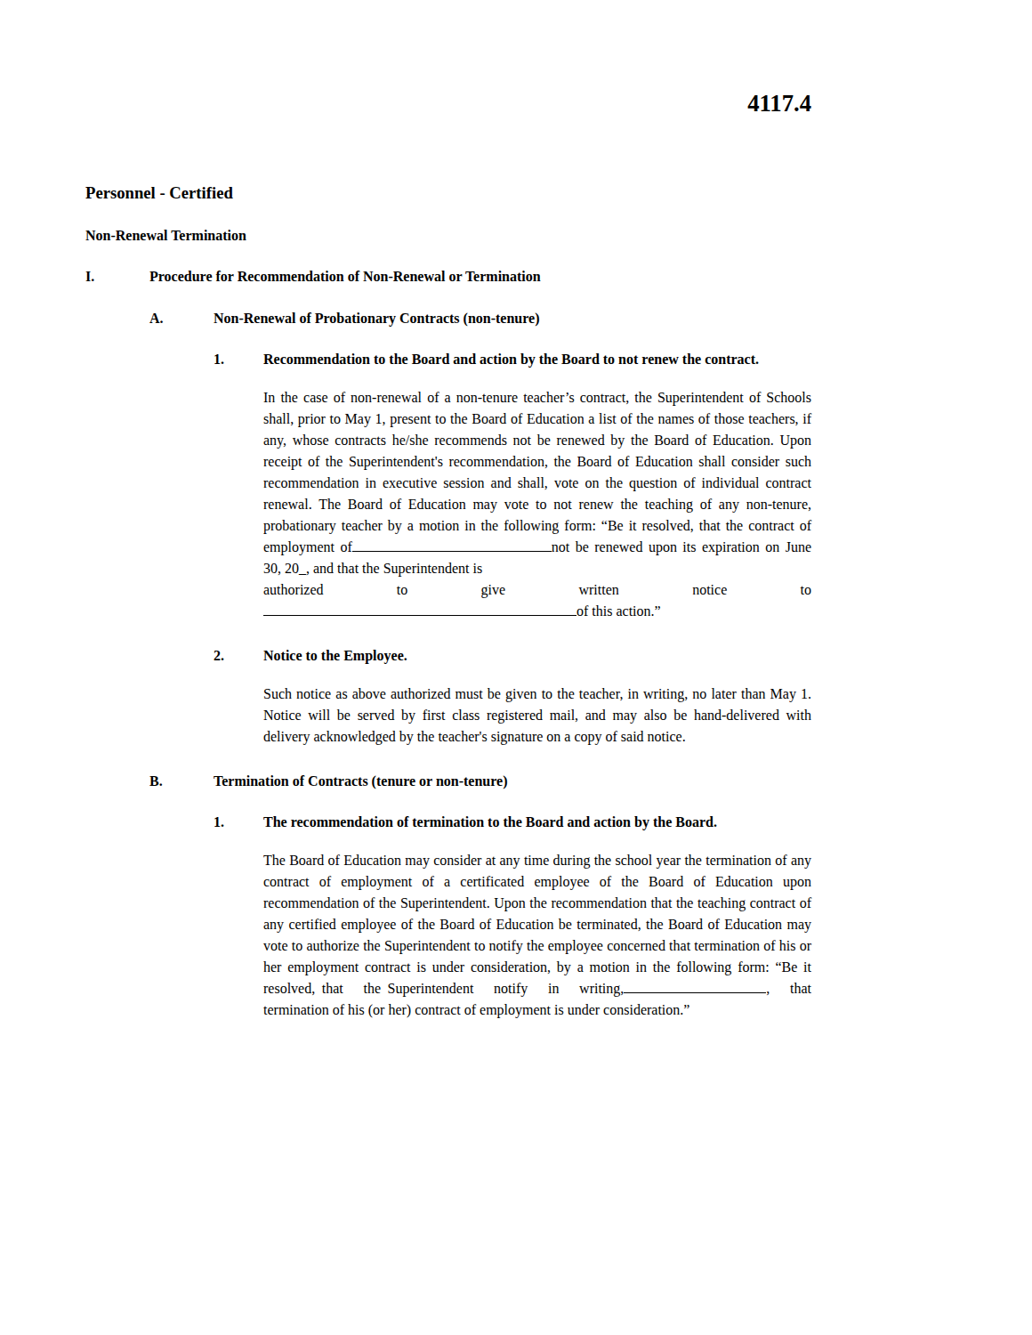4117.4
Personnel - Certified
Non-Renewal Termination
I.
Procedure for Recommendation of Non-Renewal or Termination
A.
Non-Renewal of Probationary Contracts (non-tenure)
1.
Recommendation to the Board and action by the Board to not renew the contract.
In the case of non-renewal of a non-tenure teacher’s contract, the Superintendent of Schools shall, prior to May 1, present to the Board of Education a list of the names of those teachers, if any, whose contracts he/she recommends not be renewed by the Board of Education. Upon receipt of the Superintendent's recommendation, the Board of Education shall consider such recommendation in executive session and shall, vote on the question of individual contract renewal. The Board of Education may vote to not renew the teaching of any non-tenure, probationary teacher by a motion in the following form: “Be it resolved, that the contract of employment of not be renewed upon its expiration on June 30, 20_, and that the Superintendent is authorized to give written notice to of this action.”
2.
Notice to the Employee.
Such notice as above authorized must be given to the teacher, in writing, no later than May 1. Notice will be served by first class registered mail, and may also be hand-delivered with delivery acknowledged by the teacher's signature on a copy of said notice.
B.
Termination of Contracts (tenure or non-tenure)
1.
The recommendation of termination to the Board and action by the Board.
The Board of Education may consider at any time during the school year the termination of any contract of employment of a certificated employee of the Board of Education upon recommendation of the Superintendent. Upon the recommendation that the teaching contract of any certified employee of the Board of Education be terminated, the Board of Education may vote to authorize the Superintendent to notify the employee concerned that termination of his or her employment contract is under consideration, by a motion in the following form: “Be it resolved, that the Superintendent notify in writing, , that termination of his (or her) contract of employment is under consideration.”